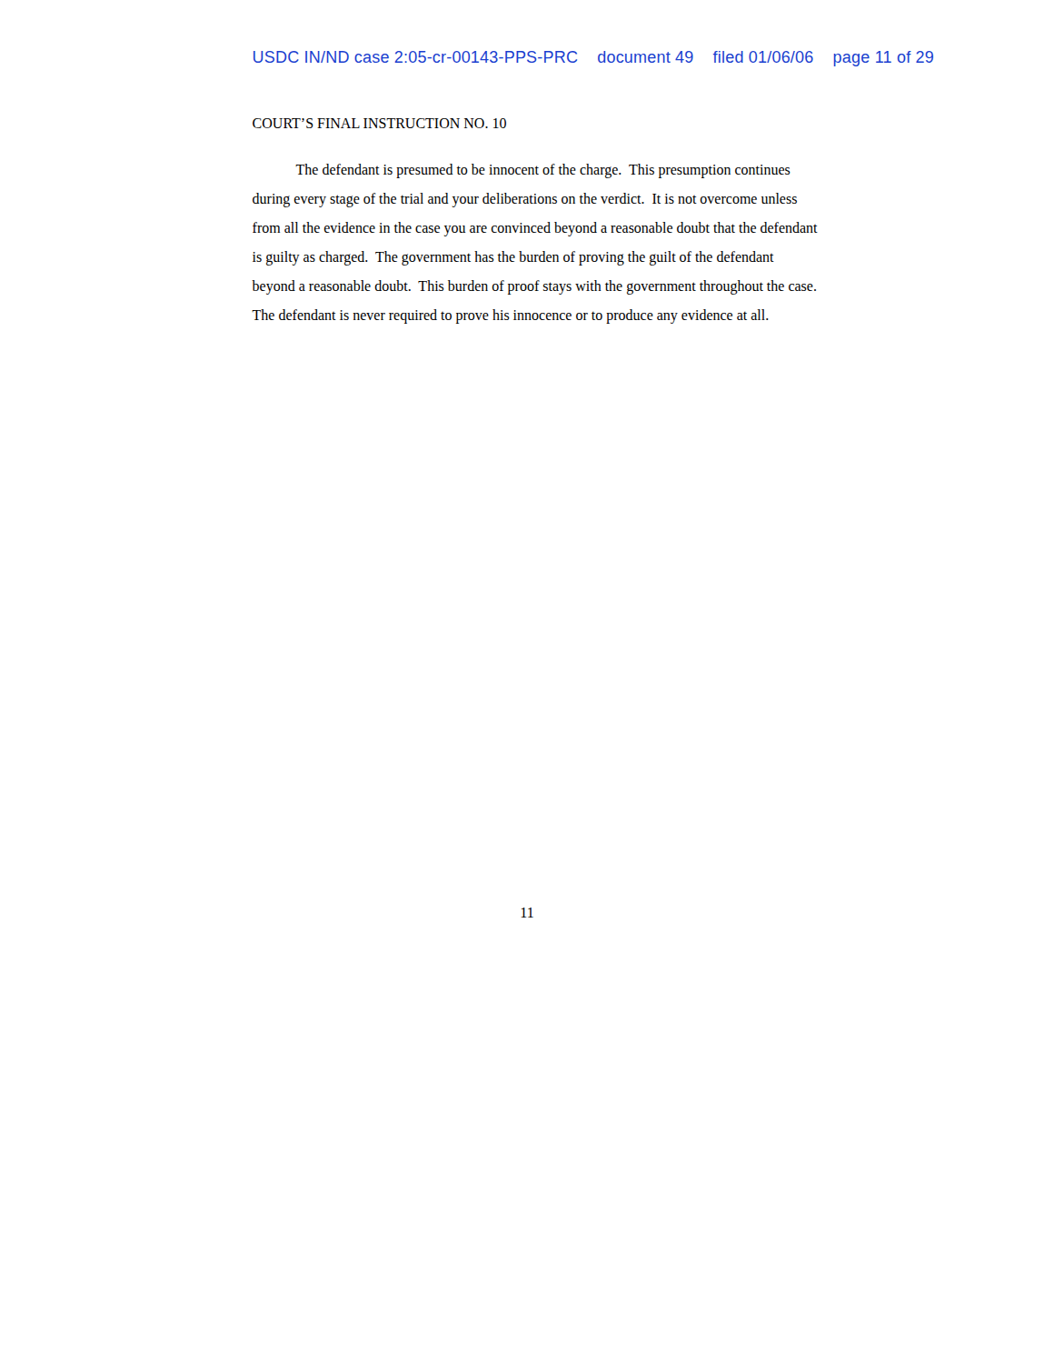USDC IN/ND case 2:05-cr-00143-PPS-PRC document 49 filed 01/06/06 page 11 of 29
COURT’S FINAL INSTRUCTION NO. 10
The defendant is presumed to be innocent of the charge. This presumption continues during every stage of the trial and your deliberations on the verdict. It is not overcome unless from all the evidence in the case you are convinced beyond a reasonable doubt that the defendant is guilty as charged. The government has the burden of proving the guilt of the defendant beyond a reasonable doubt. This burden of proof stays with the government throughout the case. The defendant is never required to prove his innocence or to produce any evidence at all.
11